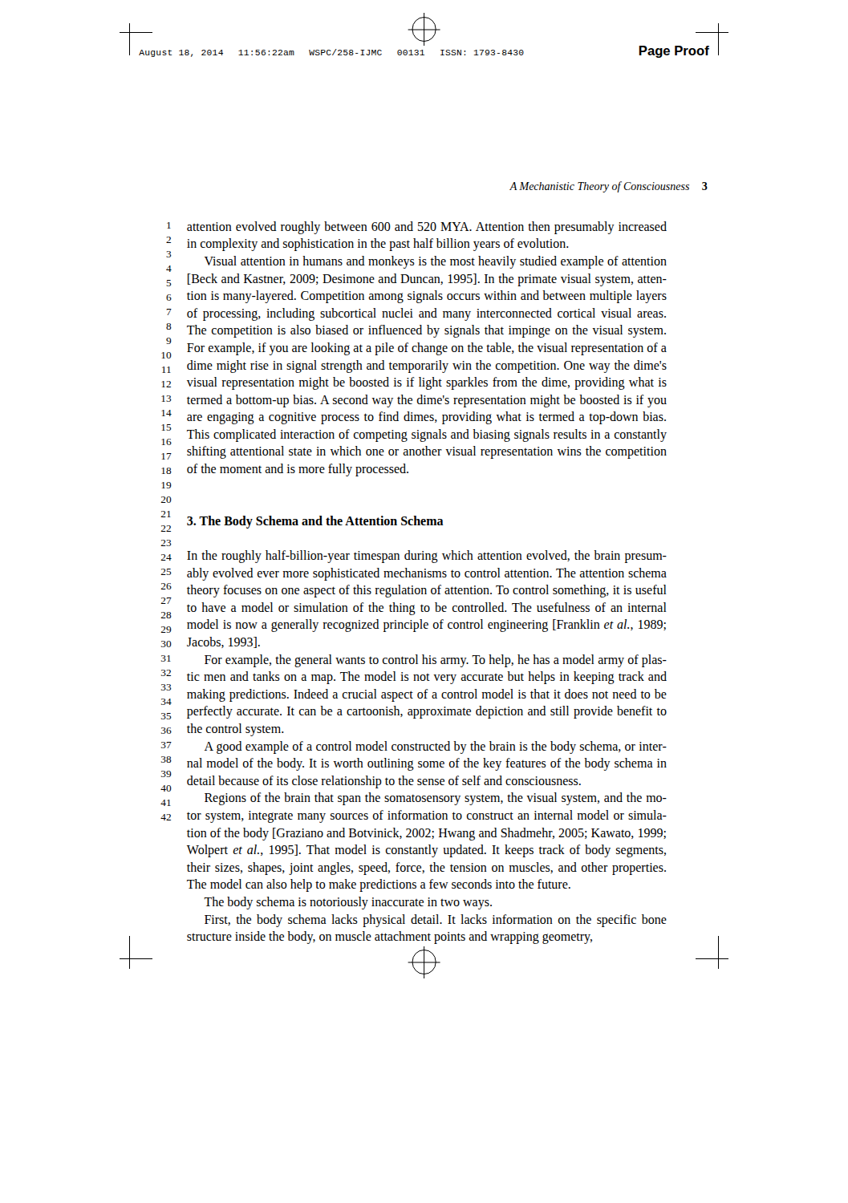August 18, 2014 11:56:22am WSPC/258-IJMC 00131 ISSN: 1793-8430 Page Proof
A Mechanistic Theory of Consciousness 3
1
2
3
4
5
6
7
8
9
10
11
12
13
14
15
16
17
18
19
20
21
22
23
24
25
26
27
28
29
30
31
32
33
34
35
36
37
38
39
40
41
42
attention evolved roughly between 600 and 520 MYA. Attention then presumably increased in complexity and sophistication in the past half billion years of evolution.
Visual attention in humans and monkeys is the most heavily studied example of attention [Beck and Kastner, 2009; Desimone and Duncan, 1995]. In the primate visual system, attention is many-layered. Competition among signals occurs within and between multiple layers of processing, including subcortical nuclei and many interconnected cortical visual areas. The competition is also biased or influenced by signals that impinge on the visual system. For example, if you are looking at a pile of change on the table, the visual representation of a dime might rise in signal strength and temporarily win the competition. One way the dime's visual representation might be boosted is if light sparkles from the dime, providing what is termed a bottom-up bias. A second way the dime's representation might be boosted is if you are engaging a cognitive process to find dimes, providing what is termed a top-down bias. This complicated interaction of competing signals and biasing signals results in a constantly shifting attentional state in which one or another visual representation wins the competition of the moment and is more fully processed.
3. The Body Schema and the Attention Schema
In the roughly half-billion-year timespan during which attention evolved, the brain presumably evolved ever more sophisticated mechanisms to control attention. The attention schema theory focuses on one aspect of this regulation of attention. To control something, it is useful to have a model or simulation of the thing to be controlled. The usefulness of an internal model is now a generally recognized principle of control engineering [Franklin et al., 1989; Jacobs, 1993].
For example, the general wants to control his army. To help, he has a model army of plastic men and tanks on a map. The model is not very accurate but helps in keeping track and making predictions. Indeed a crucial aspect of a control model is that it does not need to be perfectly accurate. It can be a cartoonish, approximate depiction and still provide benefit to the control system.
A good example of a control model constructed by the brain is the body schema, or internal model of the body. It is worth outlining some of the key features of the body schema in detail because of its close relationship to the sense of self and consciousness.
Regions of the brain that span the somatosensory system, the visual system, and the motor system, integrate many sources of information to construct an internal model or simulation of the body [Graziano and Botvinick, 2002; Hwang and Shadmehr, 2005; Kawato, 1999; Wolpert et al., 1995]. That model is constantly updated. It keeps track of body segments, their sizes, shapes, joint angles, speed, force, the tension on muscles, and other properties. The model can also help to make predictions a few seconds into the future.
The body schema is notoriously inaccurate in two ways.
First, the body schema lacks physical detail. It lacks information on the specific bone structure inside the body, on muscle attachment points and wrapping geometry,